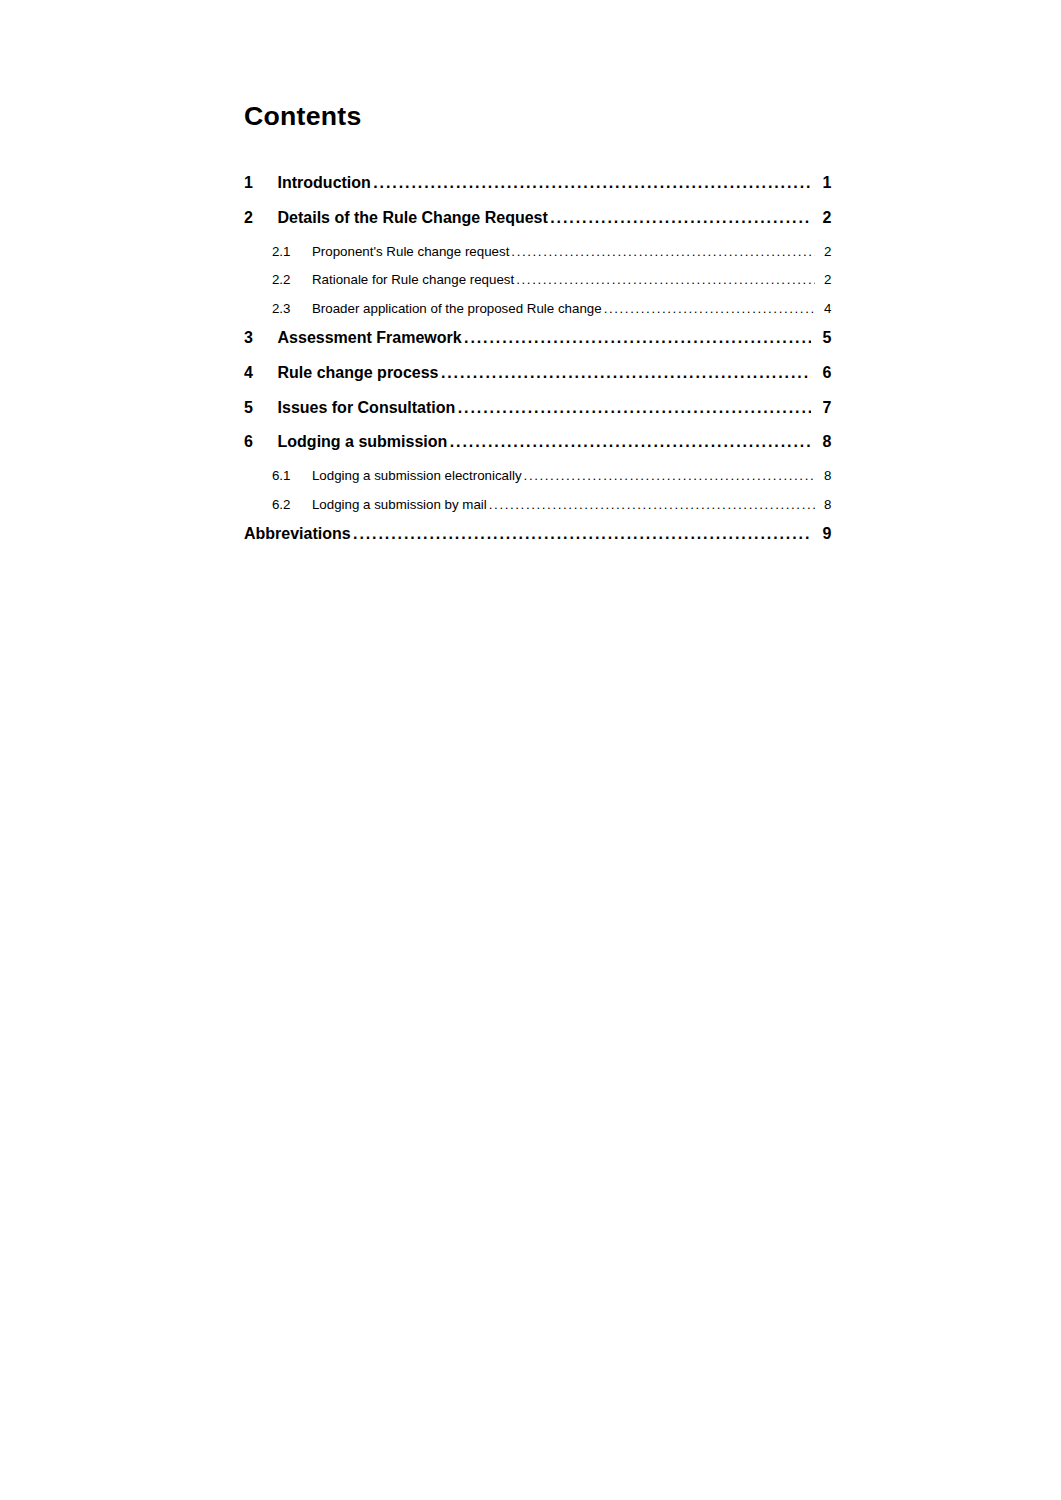Contents
1 Introduction .................................................................................................................. 1
2 Details of the Rule Change Request .................................................................................................................. 2
2.1 Proponent's Rule change request .................................................................................................................. 2
2.2 Rationale for Rule change request .................................................................................................................. 2
2.3 Broader application of the proposed Rule change .................................................................................................................. 4
3 Assessment Framework .................................................................................................................. 5
4 Rule change process .................................................................................................................. 6
5 Issues for Consultation .................................................................................................................. 7
6 Lodging a submission .................................................................................................................. 8
6.1 Lodging a submission electronically .................................................................................................................. 8
6.2 Lodging a submission by mail .................................................................................................................. 8
Abbreviations .................................................................................................................. 9